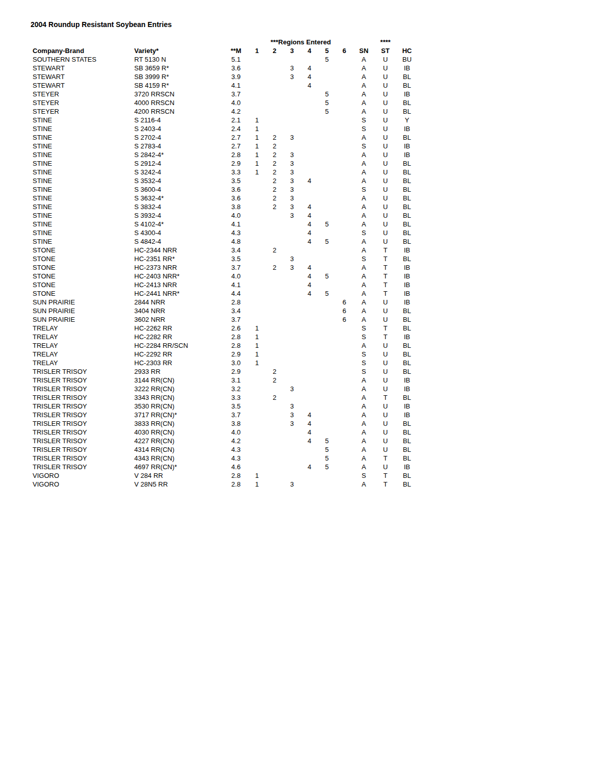2004 Roundup Resistant Soybean Entries
| | | | ***Regions Entered | **** |
| --- | --- | --- | --- | --- |
| Company-Brand | Variety* | **M | 1 | 2 | 3 | 4 | 5 | 6 | SN | ST | HC |
| SOUTHERN STATES | RT 5130 N | 5.1 | | | | | 5 | | A | U | BU |
| STEWART | SB 3659 R* | 3.6 | | | 3 | 4 | | | A | U | IB |
| STEWART | SB 3999 R* | 3.9 | | | 3 | 4 | | | A | U | BL |
| STEWART | SB 4159 R* | 4.1 | | | | 4 | | | A | U | BL |
| STEYER | 3720 RRSCN | 3.7 | | | | | 5 | | A | U | IB |
| STEYER | 4000 RRSCN | 4.0 | | | | | 5 | | A | U | BL |
| STEYER | 4200 RRSCN | 4.2 | | | | | 5 | | A | U | BL |
| STINE | S 2116-4 | 2.1 | 1 | | | | | | S | U | Y |
| STINE | S 2403-4 | 2.4 | 1 | | | | | | S | U | IB |
| STINE | S 2702-4 | 2.7 | 1 | 2 | 3 | | | | A | U | BL |
| STINE | S 2783-4 | 2.7 | 1 | 2 | | | | | S | U | IB |
| STINE | S 2842-4* | 2.8 | 1 | 2 | 3 | | | | A | U | IB |
| STINE | S 2912-4 | 2.9 | 1 | 2 | 3 | | | | A | U | BL |
| STINE | S 3242-4 | 3.3 | 1 | 2 | 3 | | | | A | U | BL |
| STINE | S 3532-4 | 3.5 | | 2 | 3 | 4 | | | A | U | BL |
| STINE | S 3600-4 | 3.6 | | 2 | 3 | | | | S | U | BL |
| STINE | S 3632-4* | 3.6 | | 2 | 3 | | | | A | U | BL |
| STINE | S 3832-4 | 3.8 | | 2 | 3 | 4 | | | A | U | BL |
| STINE | S 3932-4 | 4.0 | | | 3 | 4 | | | A | U | BL |
| STINE | S 4102-4* | 4.1 | | | | 4 | 5 | | A | U | BL |
| STINE | S 4300-4 | 4.3 | | | | 4 | | | S | U | BL |
| STINE | S 4842-4 | 4.8 | | | | 4 | 5 | | A | U | BL |
| STONE | HC-2344 NRR | 3.4 | | 2 | | | | | A | T | IB |
| STONE | HC-2351 RR* | 3.5 | | | 3 | | | | S | T | BL |
| STONE | HC-2373 NRR | 3.7 | | 2 | 3 | 4 | | | A | T | IB |
| STONE | HC-2403 NRR* | 4.0 | | | | 4 | 5 | | A | T | IB |
| STONE | HC-2413 NRR | 4.1 | | | | 4 | | | A | T | IB |
| STONE | HC-2441 NRR* | 4.4 | | | | 4 | 5 | | A | T | IB |
| SUN PRAIRIE | 2844 NRR | 2.8 | | | | | | 6 | A | U | IB |
| SUN PRAIRIE | 3404 NRR | 3.4 | | | | | | 6 | A | U | BL |
| SUN PRAIRIE | 3602 NRR | 3.7 | | | | | | 6 | A | U | BL |
| TRELAY | HC-2262 RR | 2.6 | 1 | | | | | | S | T | BL |
| TRELAY | HC-2282 RR | 2.8 | 1 | | | | | | S | T | IB |
| TRELAY | HC-2284 RR/SCN | 2.8 | 1 | | | | | | A | U | BL |
| TRELAY | HC-2292 RR | 2.9 | 1 | | | | | | S | U | BL |
| TRELAY | HC-2303 RR | 3.0 | 1 | | | | | | S | U | BL |
| TRISLER TRISOY | 2933 RR | 2.9 | | 2 | | | | | S | U | BL |
| TRISLER TRISOY | 3144 RR(CN) | 3.1 | | 2 | | | | | A | U | IB |
| TRISLER TRISOY | 3222 RR(CN) | 3.2 | | | 3 | | | | A | U | IB |
| TRISLER TRISOY | 3343 RR(CN) | 3.3 | | 2 | | | | | A | T | BL |
| TRISLER TRISOY | 3530 RR(CN) | 3.5 | | | 3 | | | | A | U | IB |
| TRISLER TRISOY | 3717 RR(CN)* | 3.7 | | | 3 | 4 | | | A | U | IB |
| TRISLER TRISOY | 3833 RR(CN) | 3.8 | | | 3 | 4 | | | A | U | BL |
| TRISLER TRISOY | 4030 RR(CN) | 4.0 | | | | 4 | | | A | U | BL |
| TRISLER TRISOY | 4227 RR(CN) | 4.2 | | | | 4 | 5 | | A | U | BL |
| TRISLER TRISOY | 4314 RR(CN) | 4.3 | | | | | 5 | | A | U | BL |
| TRISLER TRISOY | 4343 RR(CN) | 4.3 | | | | | 5 | | A | T | BL |
| TRISLER TRISOY | 4697 RR(CN)* | 4.6 | | | | 4 | 5 | | A | U | IB |
| VIGORO | V 284 RR | 2.8 | 1 | | | | | | S | T | BL |
| VIGORO | V 28N5 RR | 2.8 | 1 | | 3 | | | | A | T | BL |